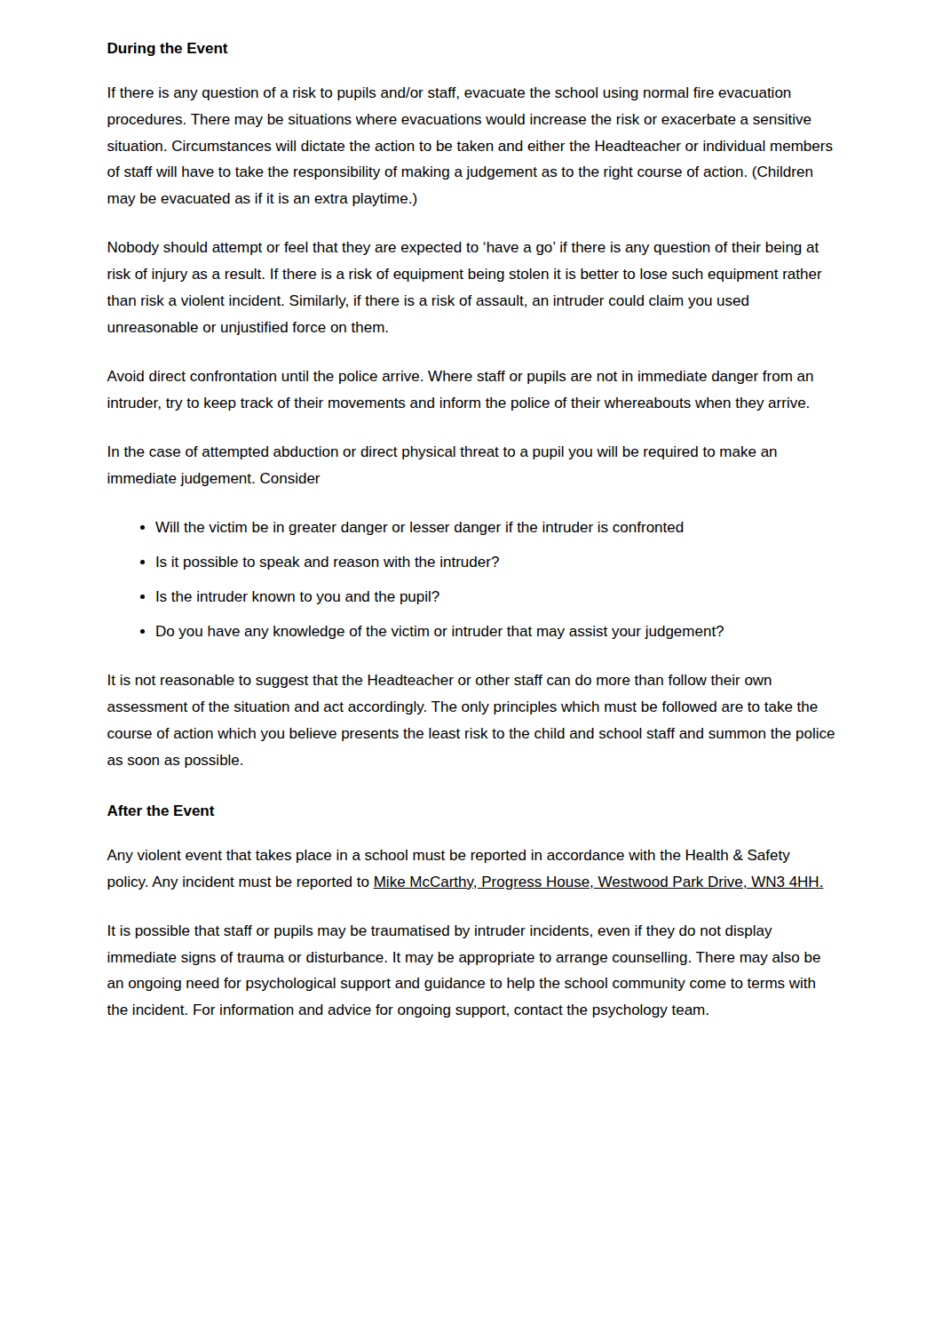During the Event
If there is any question of a risk to pupils and/or staff, evacuate the school using normal fire evacuation procedures. There may be situations where evacuations would increase the risk or exacerbate a sensitive situation. Circumstances will dictate the action to be taken and either the Headteacher or individual members of staff will have to take the responsibility of making a judgement as to the right course of action. (Children may be evacuated as if it is an extra playtime.)
Nobody should attempt or feel that they are expected to ‘have a go’ if there is any question of their being at risk of injury as a result. If there is a risk of equipment being stolen it is better to lose such equipment rather than risk a violent incident. Similarly, if there is a risk of assault, an intruder could claim you used unreasonable or unjustified force on them.
Avoid direct confrontation until the police arrive. Where staff or pupils are not in immediate danger from an intruder, try to keep track of their movements and inform the police of their whereabouts when they arrive.
In the case of attempted abduction or direct physical threat to a pupil you will be required to make an immediate judgement. Consider
Will the victim be in greater danger or lesser danger if the intruder is confronted
Is it possible to speak and reason with the intruder?
Is the intruder known to you and the pupil?
Do you have any knowledge of the victim or intruder that may assist your judgement?
It is not reasonable to suggest that the Headteacher or other staff can do more than follow their own assessment of the situation and act accordingly. The only principles which must be followed are to take the course of action which you believe presents the least risk to the child and school staff and summon the police as soon as possible.
After the Event
Any violent event that takes place in a school must be reported in accordance with the Health & Safety policy. Any incident must be reported to Mike McCarthy, Progress House, Westwood Park Drive, WN3 4HH.
It is possible that staff or pupils may be traumatised by intruder incidents, even if they do not display immediate signs of trauma or disturbance. It may be appropriate to arrange counselling. There may also be an ongoing need for psychological support and guidance to help the school community come to terms with the incident. For information and advice for ongoing support, contact the psychology team.